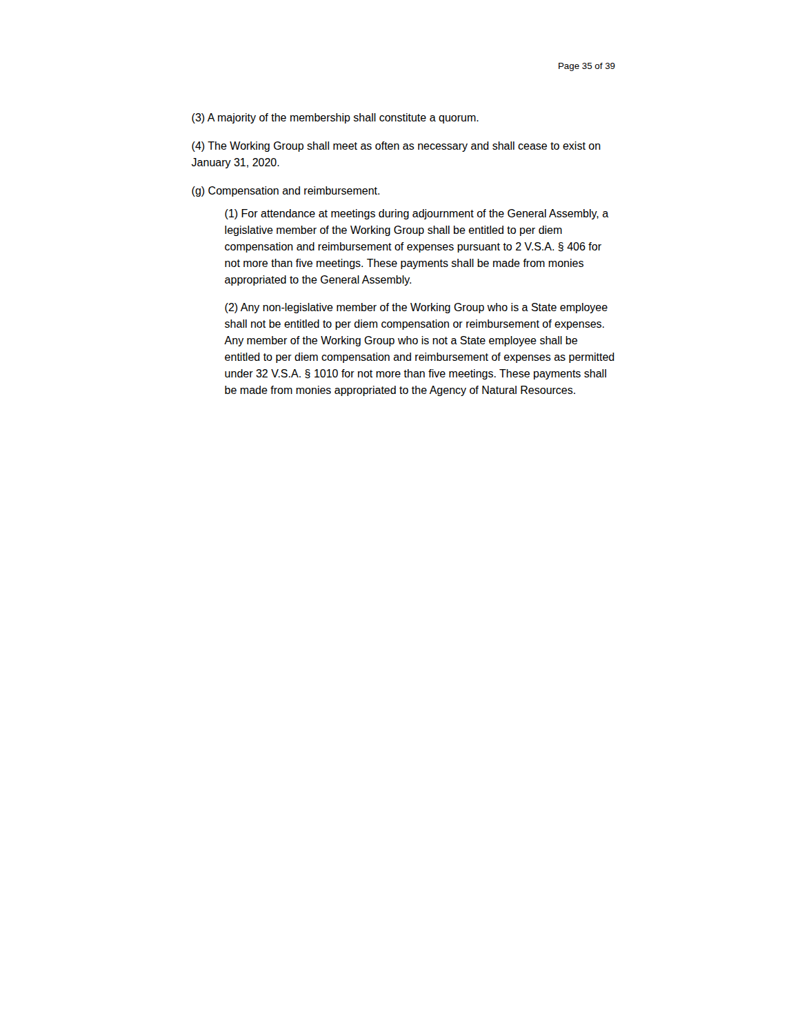Page 35 of 39
(3) A majority of the membership shall constitute a quorum.
(4) The Working Group shall meet as often as necessary and shall cease to exist on January 31, 2020.
(g) Compensation and reimbursement.
(1) For attendance at meetings during adjournment of the General Assembly, a legislative member of the Working Group shall be entitled to per diem compensation and reimbursement of expenses pursuant to 2 V.S.A. § 406 for not more than five meetings. These payments shall be made from monies appropriated to the General Assembly.
(2) Any non-legislative member of the Working Group who is a State employee shall not be entitled to per diem compensation or reimbursement of expenses. Any member of the Working Group who is not a State employee shall be entitled to per diem compensation and reimbursement of expenses as permitted under 32 V.S.A. § 1010 for not more than five meetings. These payments shall be made from monies appropriated to the Agency of Natural Resources.